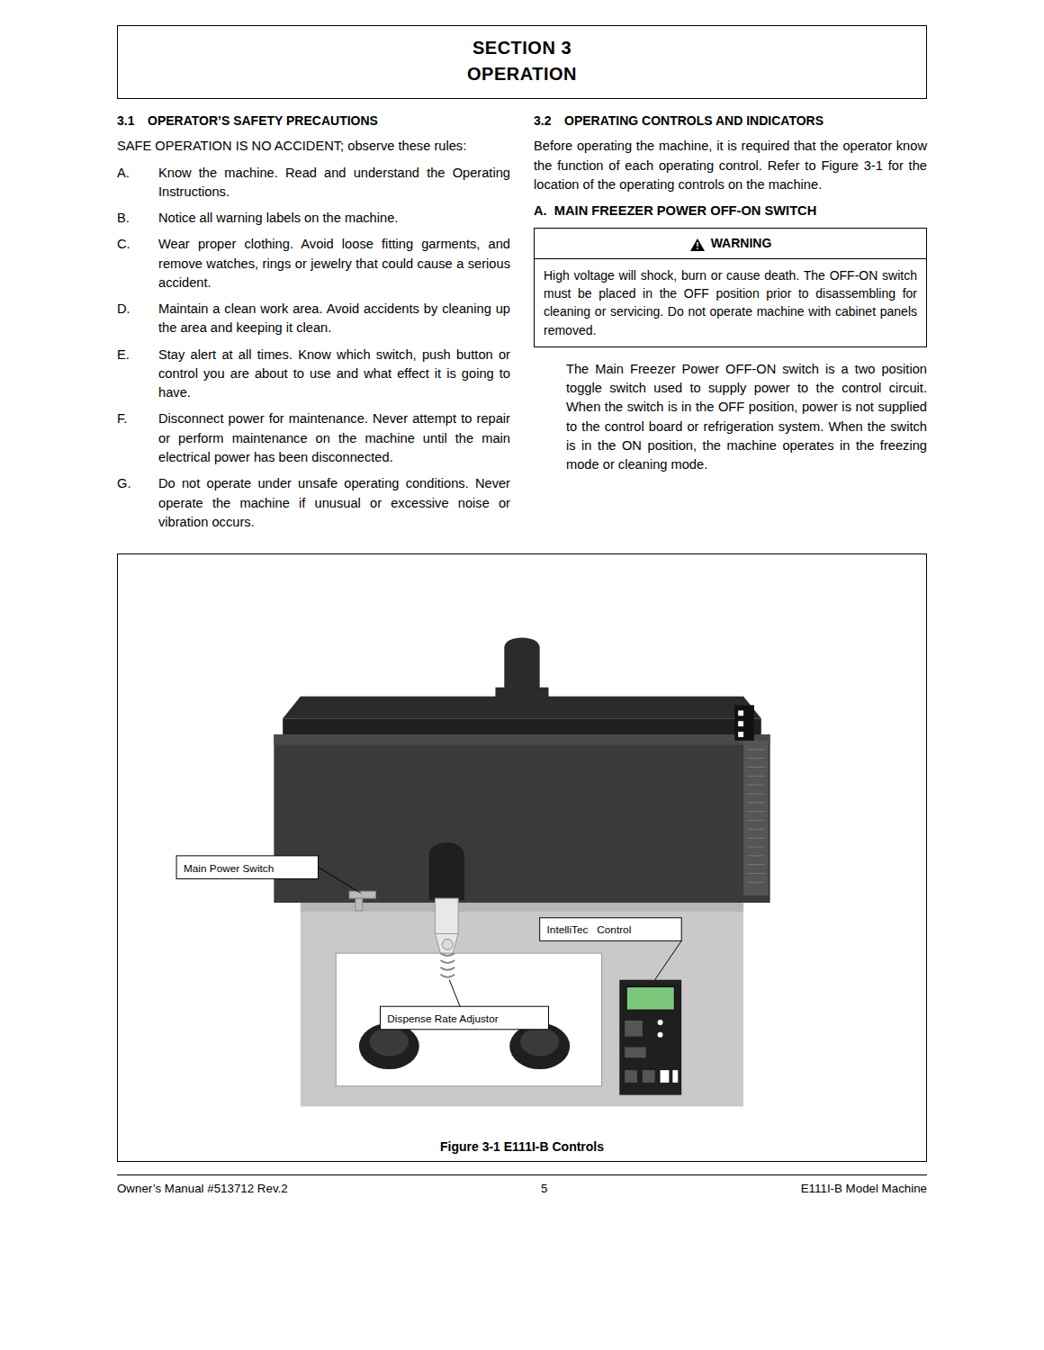SECTION 3
OPERATION
3.1 OPERATOR’S SAFETY PRECAUTIONS
SAFE OPERATION IS NO ACCIDENT; observe these rules:
A. Know the machine. Read and understand the Operating Instructions.
B. Notice all warning labels on the machine.
C. Wear proper clothing. Avoid loose fitting garments, and remove watches, rings or jewelry that could cause a serious accident.
D. Maintain a clean work area. Avoid accidents by cleaning up the area and keeping it clean.
E. Stay alert at all times. Know which switch, push button or control you are about to use and what effect it is going to have.
F. Disconnect power for maintenance. Never attempt to repair or perform maintenance on the machine until the main electrical power has been disconnected.
G. Do not operate under unsafe operating conditions. Never operate the machine if unusual or excessive noise or vibration occurs.
3.2 OPERATING CONTROLS AND INDICATORS
Before operating the machine, it is required that the operator know the function of each operating control. Refer to Figure 3-1 for the location of the operating controls on the machine.
A. MAIN FREEZER POWER OFF-ON SWITCH
! WARNING
High voltage will shock, burn or cause death. The OFF-ON switch must be placed in the OFF position prior to disassembling for cleaning or servicing. Do not operate machine with cabinet panels removed.
The Main Freezer Power OFF-ON switch is a two position toggle switch used to supply power to the control circuit. When the switch is in the OFF position, power is not supplied to the control board or refrigeration system. When the switch is in the ON position, the machine operates in the freezing mode or cleaning mode.
Main Power Switch IntelliTec Control Dispense Rate Adjustor
Figure 3-1 E111I-B Controls
Owner’s Manual #513712 Rev.2
5
E111I-B Model Machine